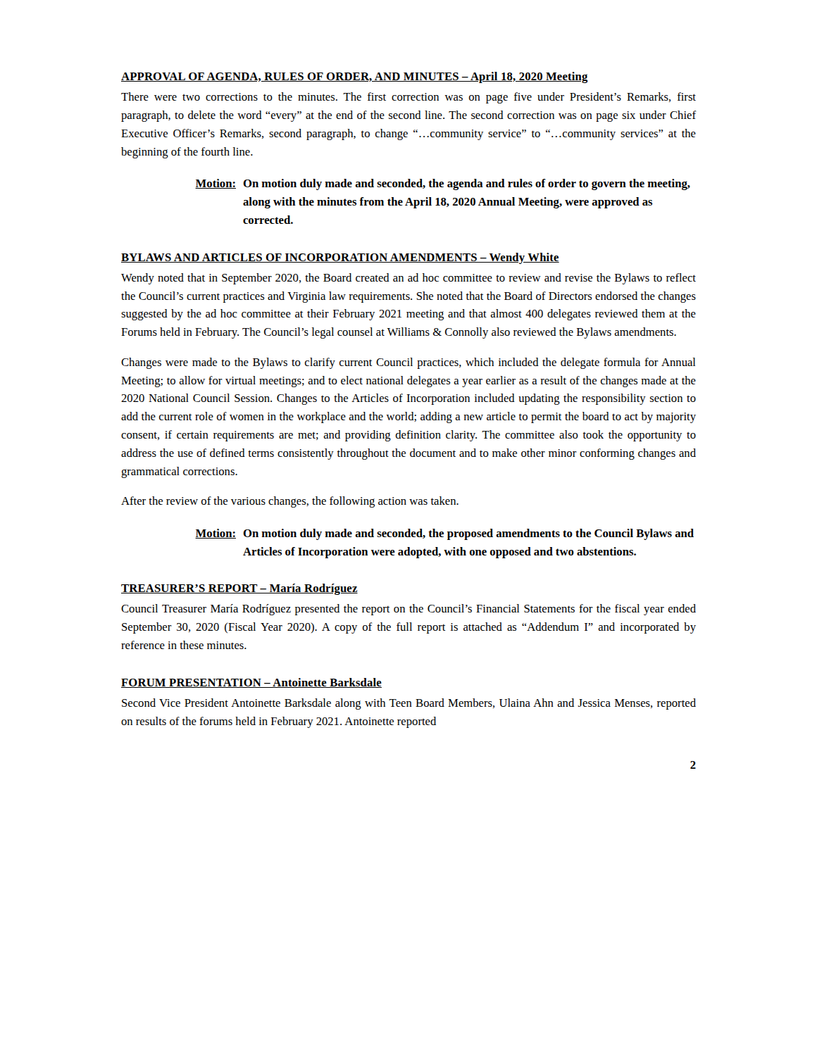APPROVAL OF AGENDA, RULES OF ORDER, AND MINUTES – April 18, 2020 Meeting
There were two corrections to the minutes. The first correction was on page five under President’s Remarks, first paragraph, to delete the word “every” at the end of the second line. The second correction was on page six under Chief Executive Officer’s Remarks, second paragraph, to change “…community service” to “…community services” at the beginning of the fourth line.
Motion: On motion duly made and seconded, the agenda and rules of order to govern the meeting, along with the minutes from the April 18, 2020 Annual Meeting, were approved as corrected.
BYLAWS AND ARTICLES OF INCORPORATION AMENDMENTS – Wendy White
Wendy noted that in September 2020, the Board created an ad hoc committee to review and revise the Bylaws to reflect the Council’s current practices and Virginia law requirements. She noted that the Board of Directors endorsed the changes suggested by the ad hoc committee at their February 2021 meeting and that almost 400 delegates reviewed them at the Forums held in February. The Council’s legal counsel at Williams & Connolly also reviewed the Bylaws amendments.
Changes were made to the Bylaws to clarify current Council practices, which included the delegate formula for Annual Meeting; to allow for virtual meetings; and to elect national delegates a year earlier as a result of the changes made at the 2020 National Council Session. Changes to the Articles of Incorporation included updating the responsibility section to add the current role of women in the workplace and the world; adding a new article to permit the board to act by majority consent, if certain requirements are met; and providing definition clarity. The committee also took the opportunity to address the use of defined terms consistently throughout the document and to make other minor conforming changes and grammatical corrections.
After the review of the various changes, the following action was taken.
Motion: On motion duly made and seconded, the proposed amendments to the Council Bylaws and Articles of Incorporation were adopted, with one opposed and two abstentions.
TREASURER’S REPORT – María Rodríguez
Council Treasurer María Rodríguez presented the report on the Council’s Financial Statements for the fiscal year ended September 30, 2020 (Fiscal Year 2020). A copy of the full report is attached as “Addendum I” and incorporated by reference in these minutes.
FORUM PRESENTATION – Antoinette Barksdale
Second Vice President Antoinette Barksdale along with Teen Board Members, Ulaina Ahn and Jessica Menses, reported on results of the forums held in February 2021. Antoinette reported
2